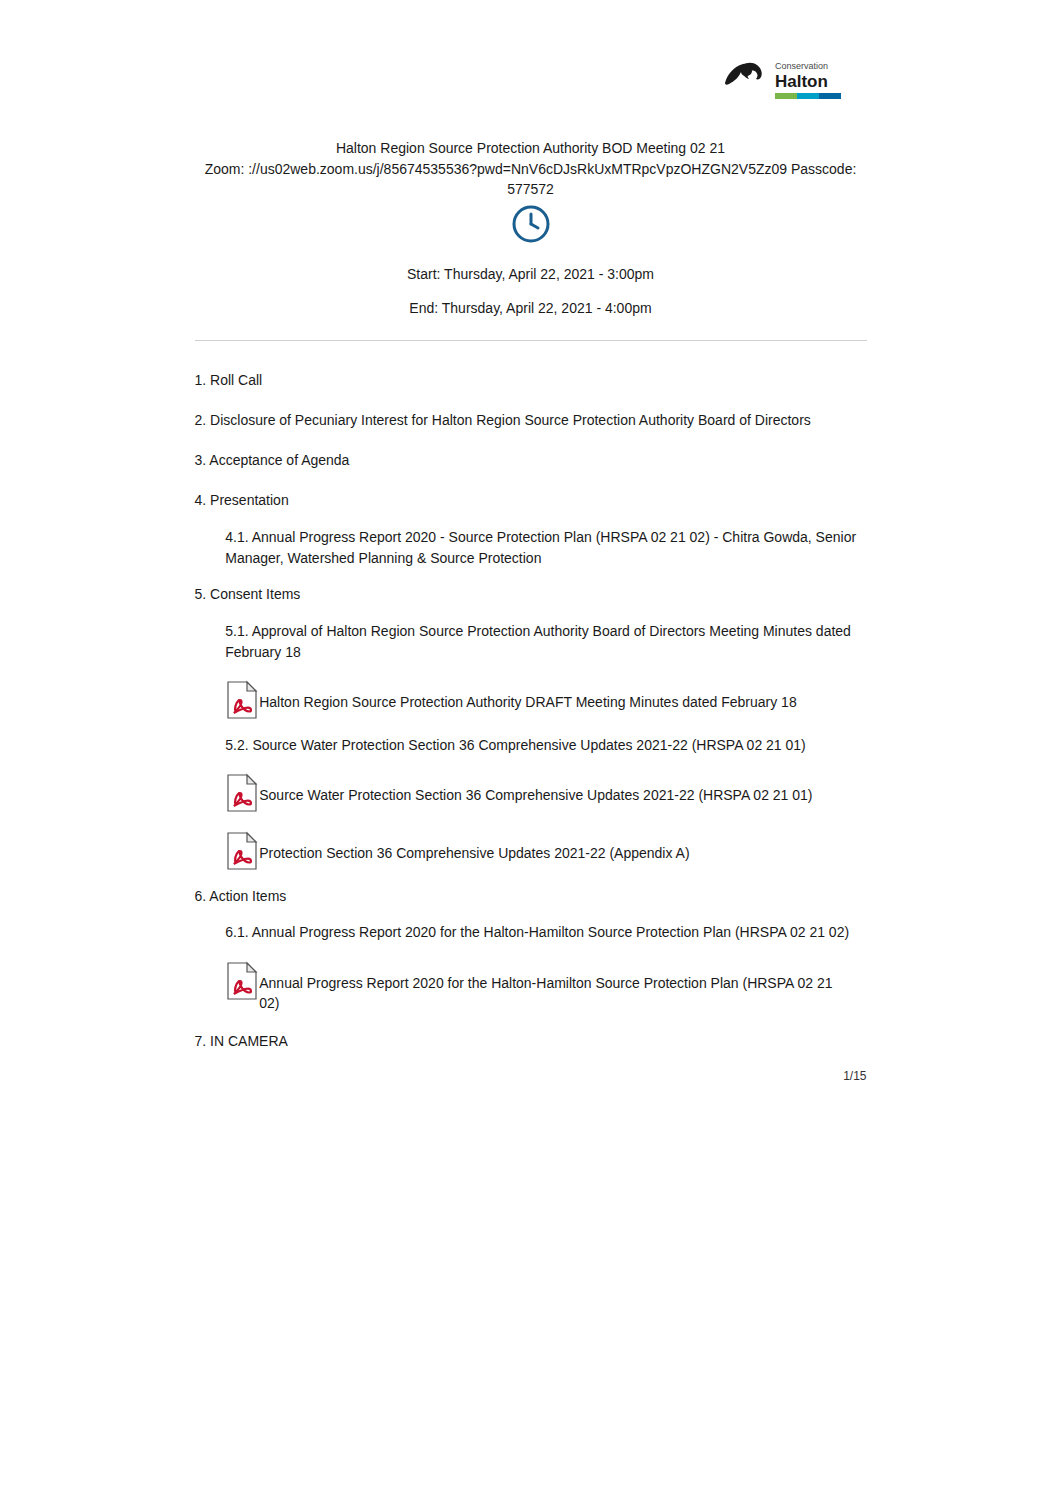Conservation Halton
Halton Region Source Protection Authority BOD Meeting 02 21 Zoom: ://us02web.zoom.us/j/85674535536?pwd=NnV6cDJsRkUxMTRpcVpzOHZGN2V5Zz09 Passcode: 577572
Start: Thursday, April 22, 2021 - 3:00pm
End: Thursday, April 22, 2021 - 4:00pm
1. Roll Call
2. Disclosure of Pecuniary Interest for Halton Region Source Protection Authority Board of Directors
3. Acceptance of Agenda
4. Presentation
4.1. Annual Progress Report 2020 - Source Protection Plan (HRSPA 02 21 02) - Chitra Gowda, Senior Manager, Watershed Planning & Source Protection
5. Consent Items
5.1. Approval of Halton Region Source Protection Authority Board of Directors Meeting Minutes dated February 18
Halton Region Source Protection Authority DRAFT Meeting Minutes dated February 18
5.2. Source Water Protection Section 36 Comprehensive Updates 2021-22 (HRSPA 02 21 01)
Source Water Protection Section 36 Comprehensive Updates 2021-22 (HRSPA 02 21 01)
Protection Section 36 Comprehensive Updates 2021-22 (Appendix A)
6. Action Items
6.1. Annual Progress Report 2020 for the Halton-Hamilton Source Protection Plan (HRSPA 02 21 02)
Annual Progress Report 2020 for the Halton-Hamilton Source Protection Plan (HRSPA 02 21
02)
7. IN CAMERA
1/15